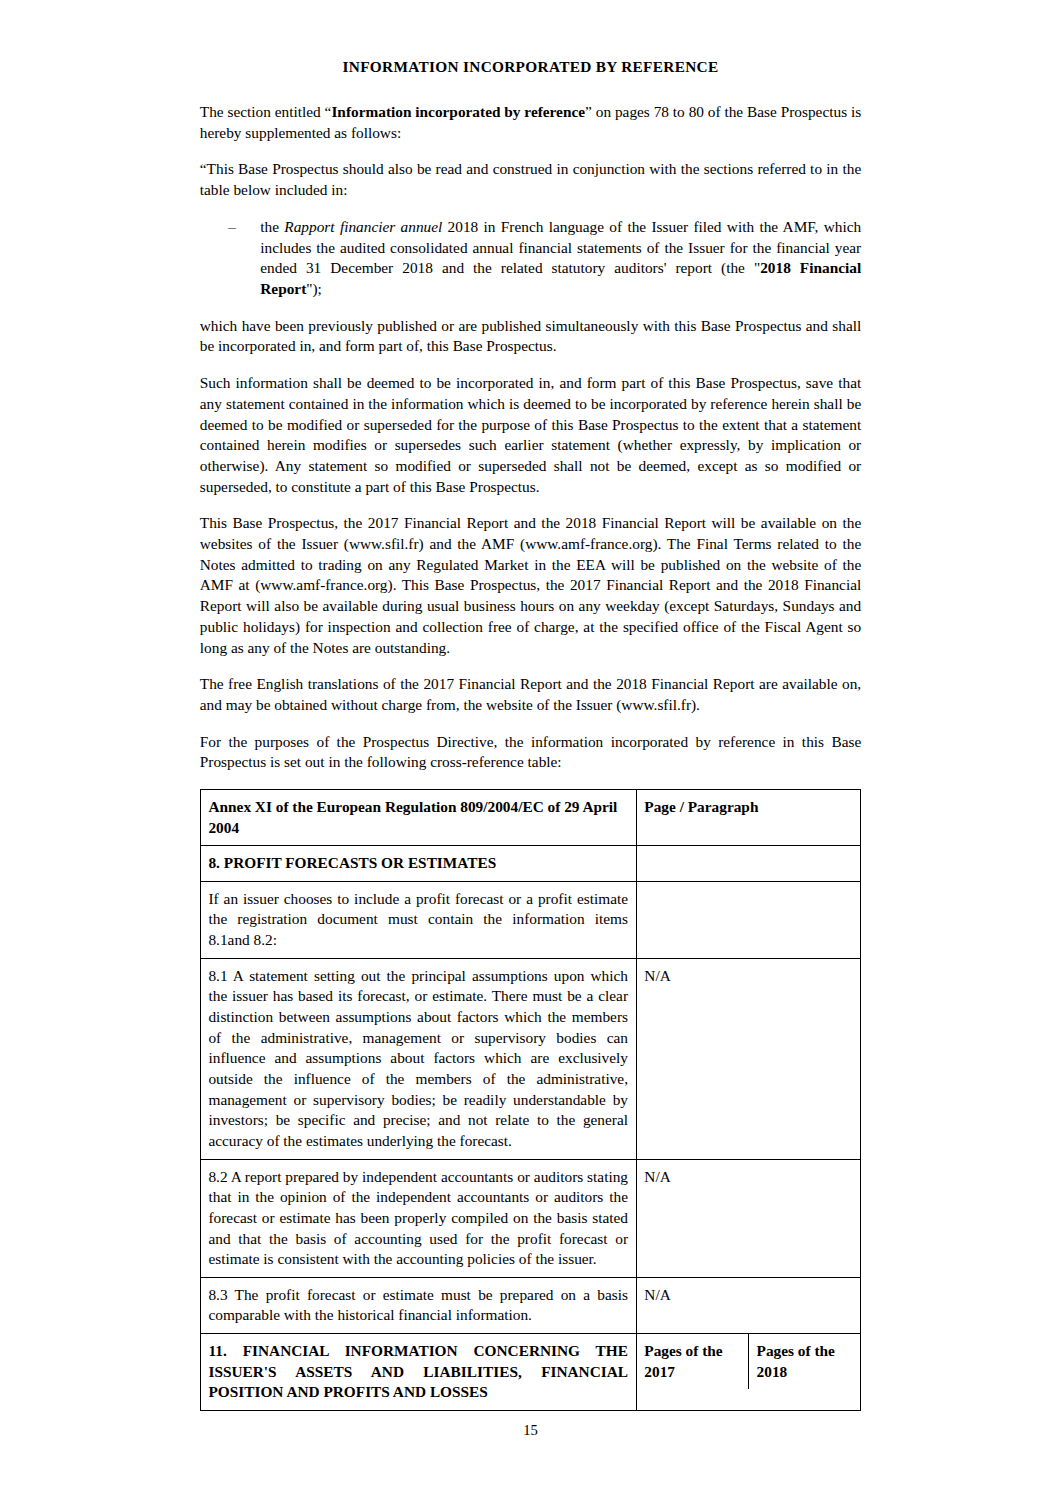Information Incorporated by Reference
The section entitled “Information incorporated by reference” on pages 78 to 80 of the Base Prospectus is hereby supplemented as follows:
“This Base Prospectus should also be read and construed in conjunction with the sections referred to in the table below included in:
– the Rapport financier annuel 2018 in French language of the Issuer filed with the AMF, which includes the audited consolidated annual financial statements of the Issuer for the financial year ended 31 December 2018 and the related statutory auditors' report (the "2018 Financial Report");
which have been previously published or are published simultaneously with this Base Prospectus and shall be incorporated in, and form part of, this Base Prospectus.
Such information shall be deemed to be incorporated in, and form part of this Base Prospectus, save that any statement contained in the information which is deemed to be incorporated by reference herein shall be deemed to be modified or superseded for the purpose of this Base Prospectus to the extent that a statement contained herein modifies or supersedes such earlier statement (whether expressly, by implication or otherwise). Any statement so modified or superseded shall not be deemed, except as so modified or superseded, to constitute a part of this Base Prospectus.
This Base Prospectus, the 2017 Financial Report and the 2018 Financial Report will be available on the websites of the Issuer (www.sfil.fr) and the AMF (www.amf-france.org). The Final Terms related to the Notes admitted to trading on any Regulated Market in the EEA will be published on the website of the AMF at (www.amf-france.org). This Base Prospectus, the 2017 Financial Report and the 2018 Financial Report will also be available during usual business hours on any weekday (except Saturdays, Sundays and public holidays) for inspection and collection free of charge, at the specified office of the Fiscal Agent so long as any of the Notes are outstanding.
The free English translations of the 2017 Financial Report and the 2018 Financial Report are available on, and may be obtained without charge from, the website of the Issuer (www.sfil.fr).
For the purposes of the Prospectus Directive, the information incorporated by reference in this Base Prospectus is set out in the following cross-reference table:
| Annex XI of the European Regulation 809/2004/EC of 29 April 2004 | Page / Paragraph |
| --- | --- |
| 8. PROFIT FORECASTS OR ESTIMATES | |
| If an issuer chooses to include a profit forecast or a profit estimate the registration document must contain the information items 8.1and 8.2: | |
| 8.1 A statement setting out the principal assumptions upon which the issuer has based its forecast, or estimate. There must be a clear distinction between assumptions about factors which the members of the administrative, management or supervisory bodies can influence and assumptions about factors which are exclusively outside the influence of the members of the administrative, management or supervisory bodies; be readily understandable by investors; be specific and precise; and not relate to the general accuracy of the estimates underlying the forecast. | N/A |
| 8.2 A report prepared by independent accountants or auditors stating that in the opinion of the independent accountants or auditors the forecast or estimate has been properly compiled on the basis stated and that the basis of accounting used for the profit forecast or estimate is consistent with the accounting policies of the issuer. | N/A |
| 8.3 The profit forecast or estimate must be prepared on a basis comparable with the historical financial information. | N/A |
| 11. FINANCIAL INFORMATION CONCERNING THE ISSUER'S ASSETS AND LIABILITIES, FINANCIAL POSITION AND PROFITS AND LOSSES | / Pages of the 2017 / Pages of the 2018 / |
15